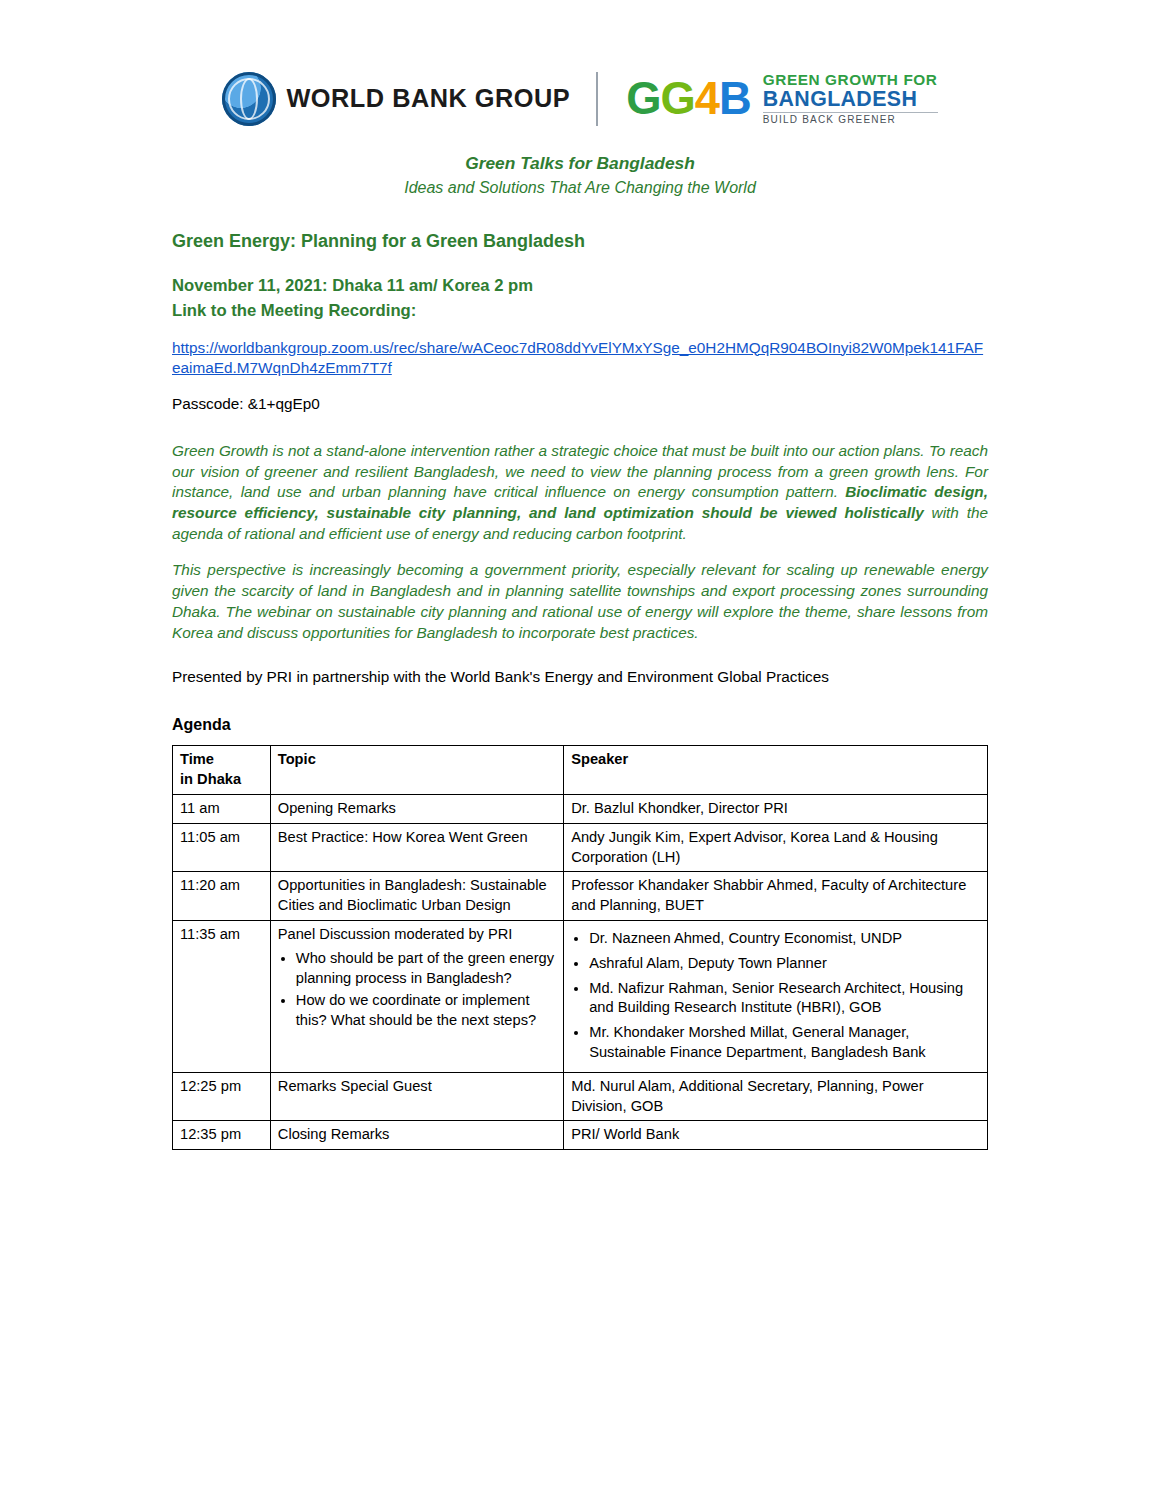WORLD BANK GROUP
GG 4 B
GREEN GROWTH FOR
BANGLADESH
BUILD BACK GREENER
Green Talks for Bangladesh
Ideas and Solutions That Are Changing the World
Green Energy: Planning for a Green Bangladesh
November 11, 2021: Dhaka 11 am/ Korea 2 pm
Link to the Meeting Recording:
https://worldbankgroup.zoom.us/rec/share/wACeoc7dR08ddYvElYMxYSge_e0H2HMQqR904BOInyi82W0Mpek141FAFeaimaEd.M7WqnDh4zEmm7T7f
Passcode: &1+qgEp0
Green Growth is not a stand-alone intervention rather a strategic choice that must be built into our action plans. To reach our vision of greener and resilient Bangladesh, we need to view the planning process from a green growth lens. For instance, land use and urban planning have critical influence on energy consumption pattern. Bioclimatic design, resource efficiency, sustainable city planning, and land optimization should be viewed holistically with the agenda of rational and efficient use of energy and reducing carbon footprint.
This perspective is increasingly becoming a government priority, especially relevant for scaling up renewable energy given the scarcity of land in Bangladesh and in planning satellite townships and export processing zones surrounding Dhaka. The webinar on sustainable city planning and rational use of energy will explore the theme, share lessons from Korea and discuss opportunities for Bangladesh to incorporate best practices.
Presented by PRI in partnership with the World Bank's Energy and Environment Global Practices
Agenda
| Time in Dhaka | Topic | Speaker |
| --- | --- | --- |
| 11 am | Opening Remarks | Dr. Bazlul Khondker, Director PRI |
| 11:05 am | Best Practice: How Korea Went Green | Andy Jungik Kim, Expert Advisor, Korea Land & Housing Corporation (LH) |
| 11:20 am | Opportunities in Bangladesh: Sustainable Cities and Bioclimatic Urban Design | Professor Khandaker Shabbir Ahmed, Faculty of Architecture and Planning, BUET |
| 11:35 am | Panel Discussion moderated by PRI Who should be part of the green energy planning process in Bangladesh? How do we coordinate or implement this? What should be the next steps? | Dr. Nazneen Ahmed, Country Economist, UNDP Ashraful Alam, Deputy Town Planner Md. Nafizur Rahman, Senior Research Architect, Housing and Building Research Institute (HBRI), GOB Mr. Khondaker Morshed Millat, General Manager, Sustainable Finance Department, Bangladesh Bank |
| 12:25 pm | Remarks Special Guest | Md. Nurul Alam, Additional Secretary, Planning, Power Division, GOB |
| 12:35 pm | Closing Remarks | PRI/ World Bank |